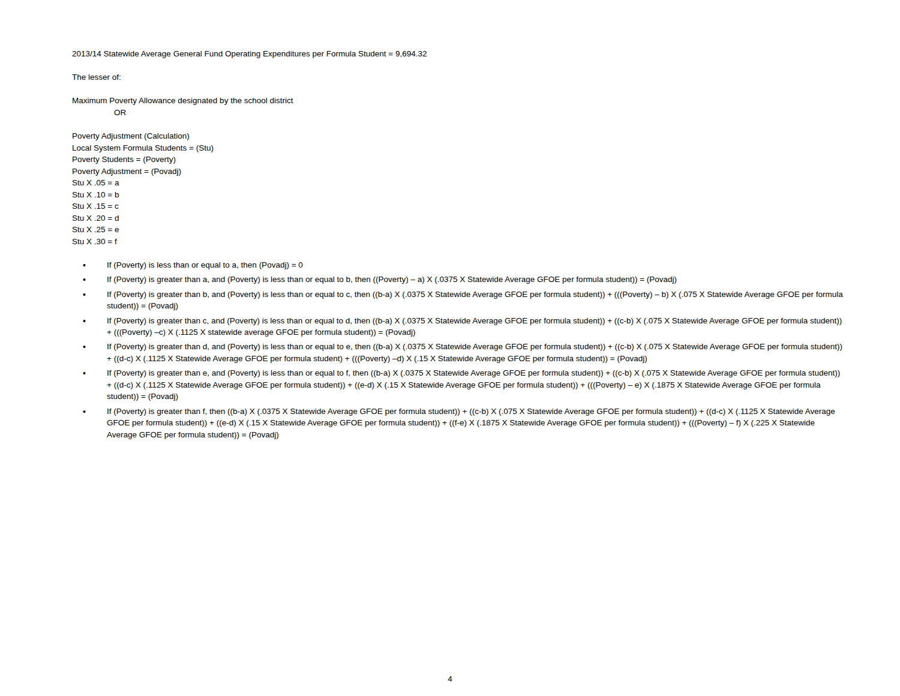2013/14 Statewide Average General Fund Operating Expenditures per Formula Student = 9,694.32
The lesser of:
Maximum Poverty Allowance designated by the school district
OR
Poverty Adjustment (Calculation)
Local System Formula Students = (Stu)
Poverty Students = (Poverty)
Poverty Adjustment = (Povadj)
Stu X .05 = a
Stu X .10 = b
Stu X .15 = c
Stu X .20 = d
Stu X .25 = e
Stu X .30 = f
If (Poverty) is less than or equal to a, then (Povadj) = 0
If (Poverty) is greater than a, and (Poverty) is less than or equal to b, then ((Poverty) – a) X (.0375 X Statewide Average GFOE per formula student)) = (Povadj)
If (Poverty) is greater than b, and (Poverty) is less than or equal to c, then ((b-a) X (.0375 X Statewide Average GFOE per formula student)) + (((Poverty) – b) X (.075 X Statewide Average GFOE per formula student)) = (Povadj)
If (Poverty) is greater than c, and (Poverty) is less than or equal to d, then ((b-a) X (.0375 X Statewide Average GFOE per formula student)) + ((c-b) X (.075 X Statewide Average GFOE per formula student)) + (((Poverty) –c) X (.1125 X statewide average GFOE per formula student)) = (Povadj)
If (Poverty) is greater than d, and (Poverty) is less than or equal to e, then ((b-a) X (.0375 X Statewide Average GFOE per formula student)) + ((c-b) X (.075 X Statewide Average GFOE per formula student)) + ((d-c) X (.1125 X Statewide Average GFOE per formula student) + (((Poverty) –d) X (.15 X Statewide Average GFOE per formula student)) = (Povadj)
If (Poverty) is greater than e, and (Poverty) is less than or equal to f, then ((b-a) X (.0375 X Statewide Average GFOE per formula student)) + ((c-b) X (.075 X Statewide Average GFOE per formula student)) + ((d-c) X (.1125 X Statewide Average GFOE per formula student)) + ((e-d) X (.15 X Statewide Average GFOE per formula student)) + (((Poverty) – e) X (.1875 X Statewide Average GFOE per formula student)) = (Povadj)
If (Poverty) is greater than f, then ((b-a) X (.0375 X Statewide Average GFOE per formula student)) + ((c-b) X (.075 X Statewide Average GFOE per formula student)) + ((d-c) X (.1125 X Statewide Average GFOE per formula student)) + ((e-d) X (.15 X Statewide Average GFOE per formula student)) + ((f-e) X (.1875 X Statewide Average GFOE per formula student)) + (((Poverty) – f) X (.225 X Statewide Average GFOE per formula student)) = (Povadj)
4